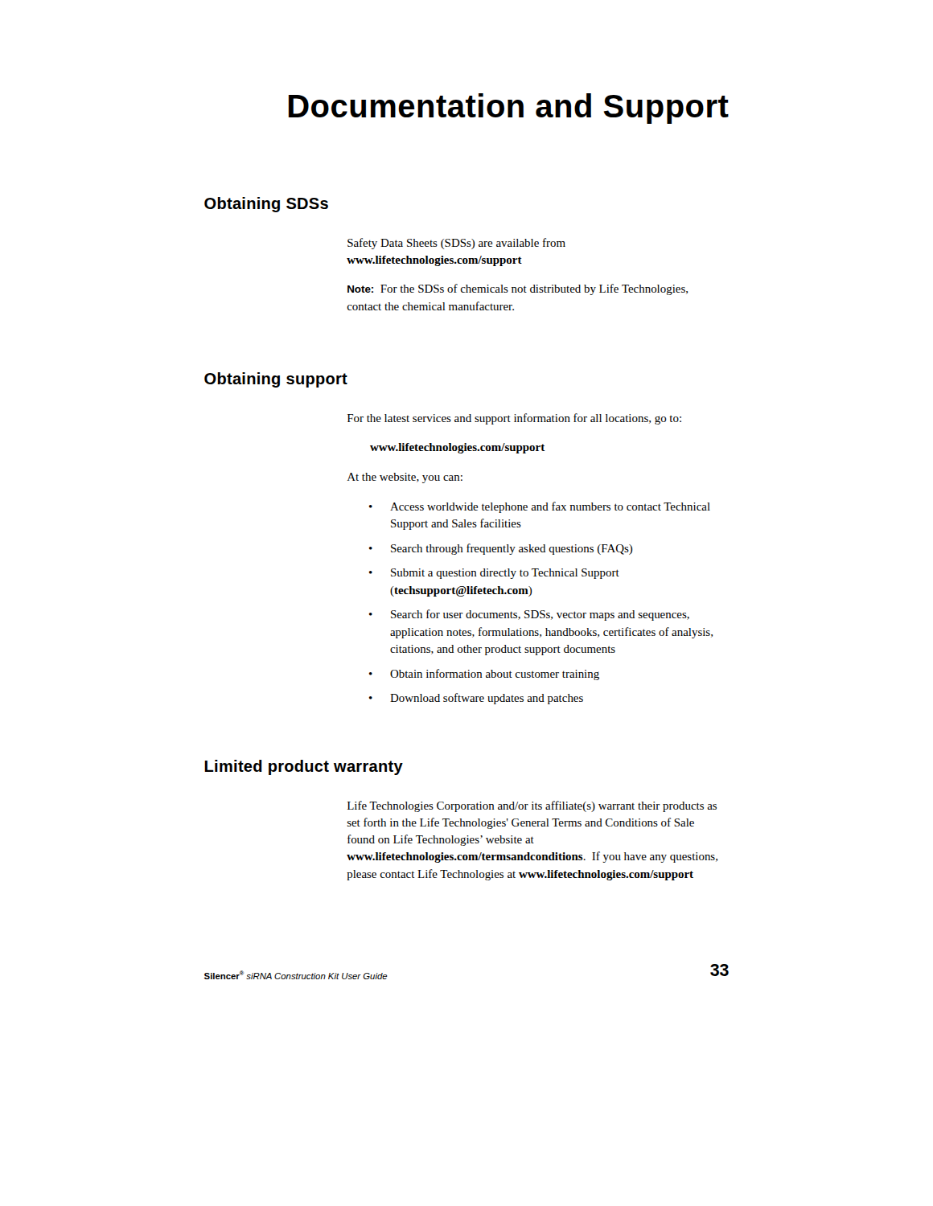Documentation and Support
Obtaining SDSs
Safety Data Sheets (SDSs) are available from www.lifetechnologies.com/support
Note: For the SDSs of chemicals not distributed by Life Technologies, contact the chemical manufacturer.
Obtaining support
For the latest services and support information for all locations, go to:
www.lifetechnologies.com/support
At the website, you can:
Access worldwide telephone and fax numbers to contact Technical Support and Sales facilities
Search through frequently asked questions (FAQs)
Submit a question directly to Technical Support (techsupport@lifetech.com)
Search for user documents, SDSs, vector maps and sequences, application notes, formulations, handbooks, certificates of analysis, citations, and other product support documents
Obtain information about customer training
Download software updates and patches
Limited product warranty
Life Technologies Corporation and/or its affiliate(s) warrant their products as set forth in the Life Technologies' General Terms and Conditions of Sale found on Life Technologies’ website at www.lifetechnologies.com/termsandconditions. If you have any questions, please contact Life Technologies at www.lifetechnologies.com/support
Silencer® siRNA Construction Kit User Guide
33